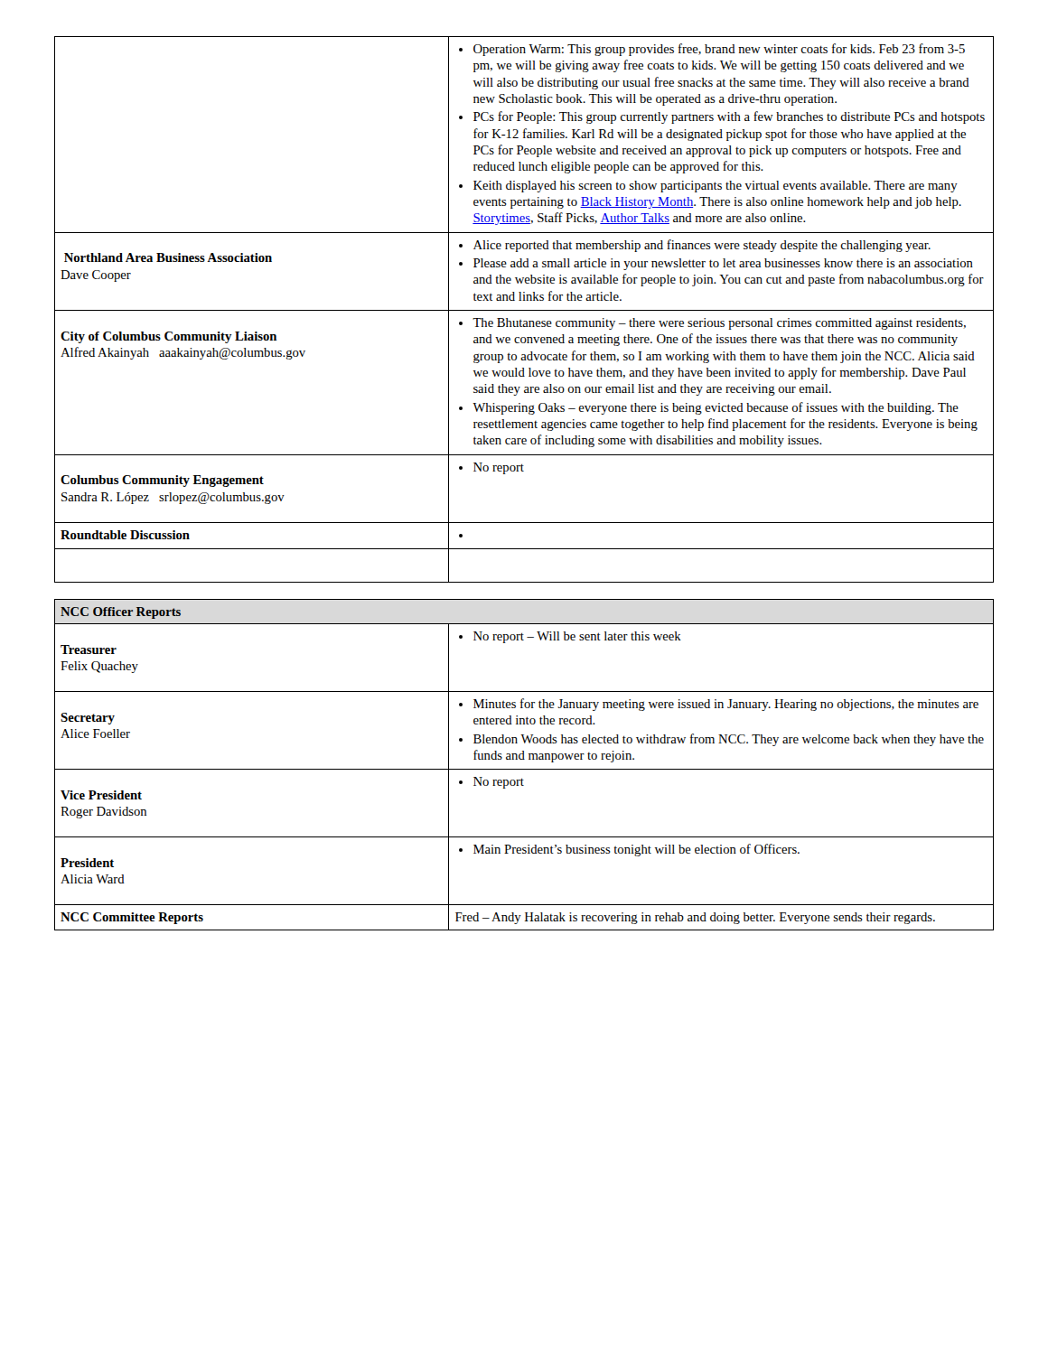| | Operation Warm: This group provides free, brand new winter coats for kids. Feb 23 from 3-5 pm, we will be giving away free coats to kids. We will be getting 150 coats delivered and we will also be distributing our usual free snacks at the same time. They will also receive a brand new Scholastic book. This will be operated as a drive-thru operation. PCs for People: This group currently partners with a few branches to distribute PCs and hotspots for K-12 families. Karl Rd will be a designated pickup spot for those who have applied at the PCs for People website and received an approval to pick up computers or hotspots. Free and reduced lunch eligible people can be approved for this. Keith displayed his screen to show participants the virtual events available. There are many events pertaining to Black History Month . There is also online homework help and job help. Storytimes , Staff Picks, Author Talks and more are also online. |
| Northland Area Business Association Dave Cooper | Alice reported that membership and finances were steady despite the challenging year. Please add a small article in your newsletter to let area businesses know there is an association and the website is available for people to join. You can cut and paste from nabacolumbus.org for text and links for the article. |
| City of Columbus Community Liaison Alfred Akainyah aaakainyah@columbus.gov | The Bhutanese community – there were serious personal crimes committed against residents, and we convened a meeting there. One of the issues there was that there was no community group to advocate for them, so I am working with them to have them join the NCC. Alicia said we would love to have them, and they have been invited to apply for membership. Dave Paul said they are also on our email list and they are receiving our email. Whispering Oaks – everyone there is being evicted because of issues with the building. The resettlement agencies came together to help find placement for the residents. Everyone is being taken care of including some with disabilities and mobility issues. |
| Columbus Community Engagement Sandra R. López srlopez@columbus.gov | No report |
| Roundtable Discussion | |
| NCC Officer Reports |
| Treasurer Felix Quachey | No report – Will be sent later this week |
| Secretary Alice Foeller | Minutes for the January meeting were issued in January. Hearing no objections, the minutes are entered into the record. Blendon Woods has elected to withdraw from NCC. They are welcome back when they have the funds and manpower to rejoin. |
| Vice President Roger Davidson | No report |
| President Alicia Ward | Main President’s business tonight will be election of Officers. |
| NCC Committee Reports | Fred – Andy Halatak is recovering in rehab and doing better. Everyone sends their regards. |